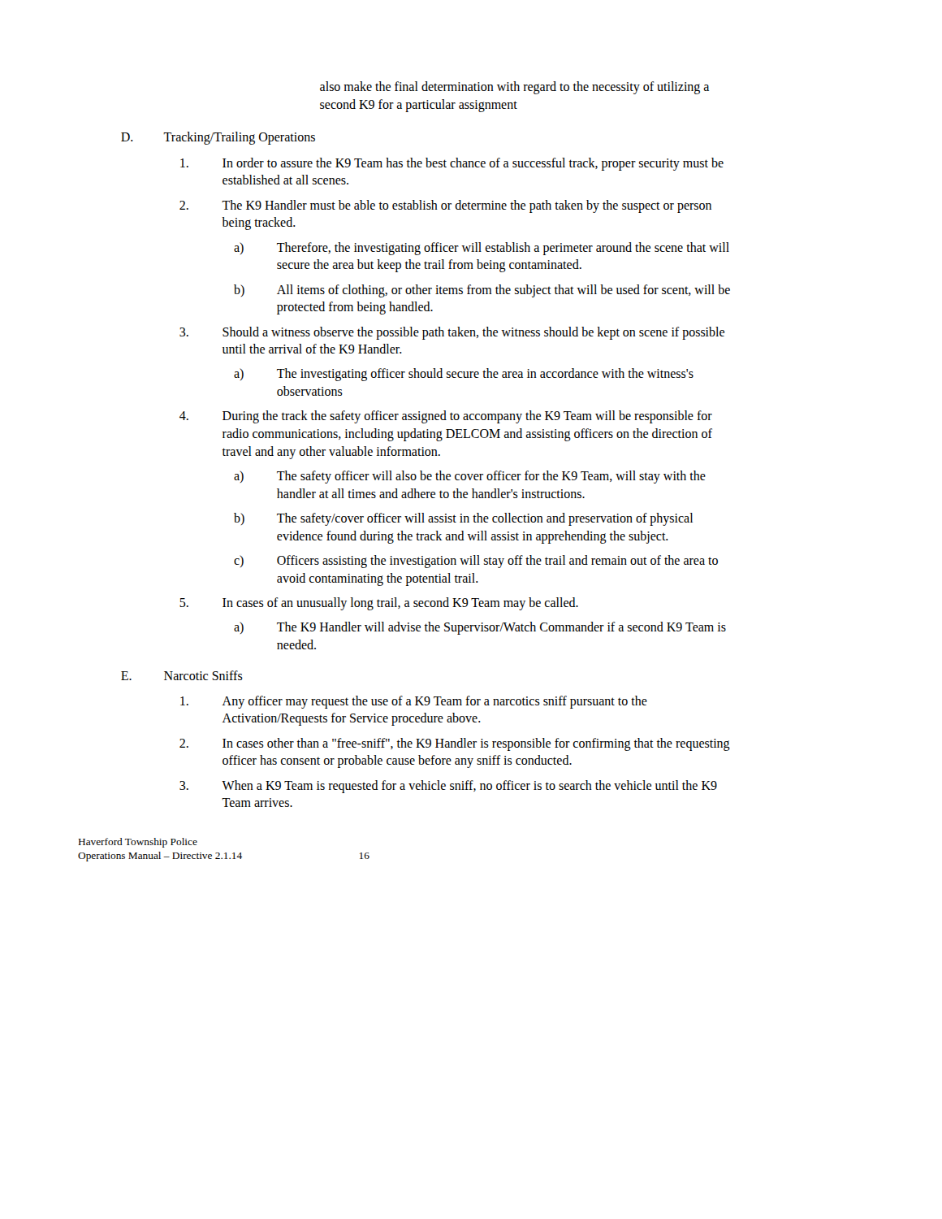also make the final determination with regard to the necessity of utilizing a second K9 for a particular assignment
D. Tracking/Trailing Operations
1. In order to assure the K9 Team has the best chance of a successful track, proper security must be established at all scenes.
2. The K9 Handler must be able to establish or determine the path taken by the suspect or person being tracked.
a) Therefore, the investigating officer will establish a perimeter around the scene that will secure the area but keep the trail from being contaminated.
b) All items of clothing, or other items from the subject that will be used for scent, will be protected from being handled.
3. Should a witness observe the possible path taken, the witness should be kept on scene if possible until the arrival of the K9 Handler.
a) The investigating officer should secure the area in accordance with the witness's observations
4. During the track the safety officer assigned to accompany the K9 Team will be responsible for radio communications, including updating DELCOM and assisting officers on the direction of travel and any other valuable information.
a) The safety officer will also be the cover officer for the K9 Team, will stay with the handler at all times and adhere to the handler's instructions.
b) The safety/cover officer will assist in the collection and preservation of physical evidence found during the track and will assist in apprehending the subject.
c) Officers assisting the investigation will stay off the trail and remain out of the area to avoid contaminating the potential trail.
5. In cases of an unusually long trail, a second K9 Team may be called.
a) The K9 Handler will advise the Supervisor/Watch Commander if a second K9 Team is needed.
E. Narcotic Sniffs
1. Any officer may request the use of a K9 Team for a narcotics sniff pursuant to the Activation/Requests for Service procedure above.
2. In cases other than a "free-sniff", the K9 Handler is responsible for confirming that the requesting officer has consent or probable cause before any sniff is conducted.
3. When a K9 Team is requested for a vehicle sniff, no officer is to search the vehicle until the K9 Team arrives.
Haverford Township Police
Operations Manual – Directive 2.1.14 16